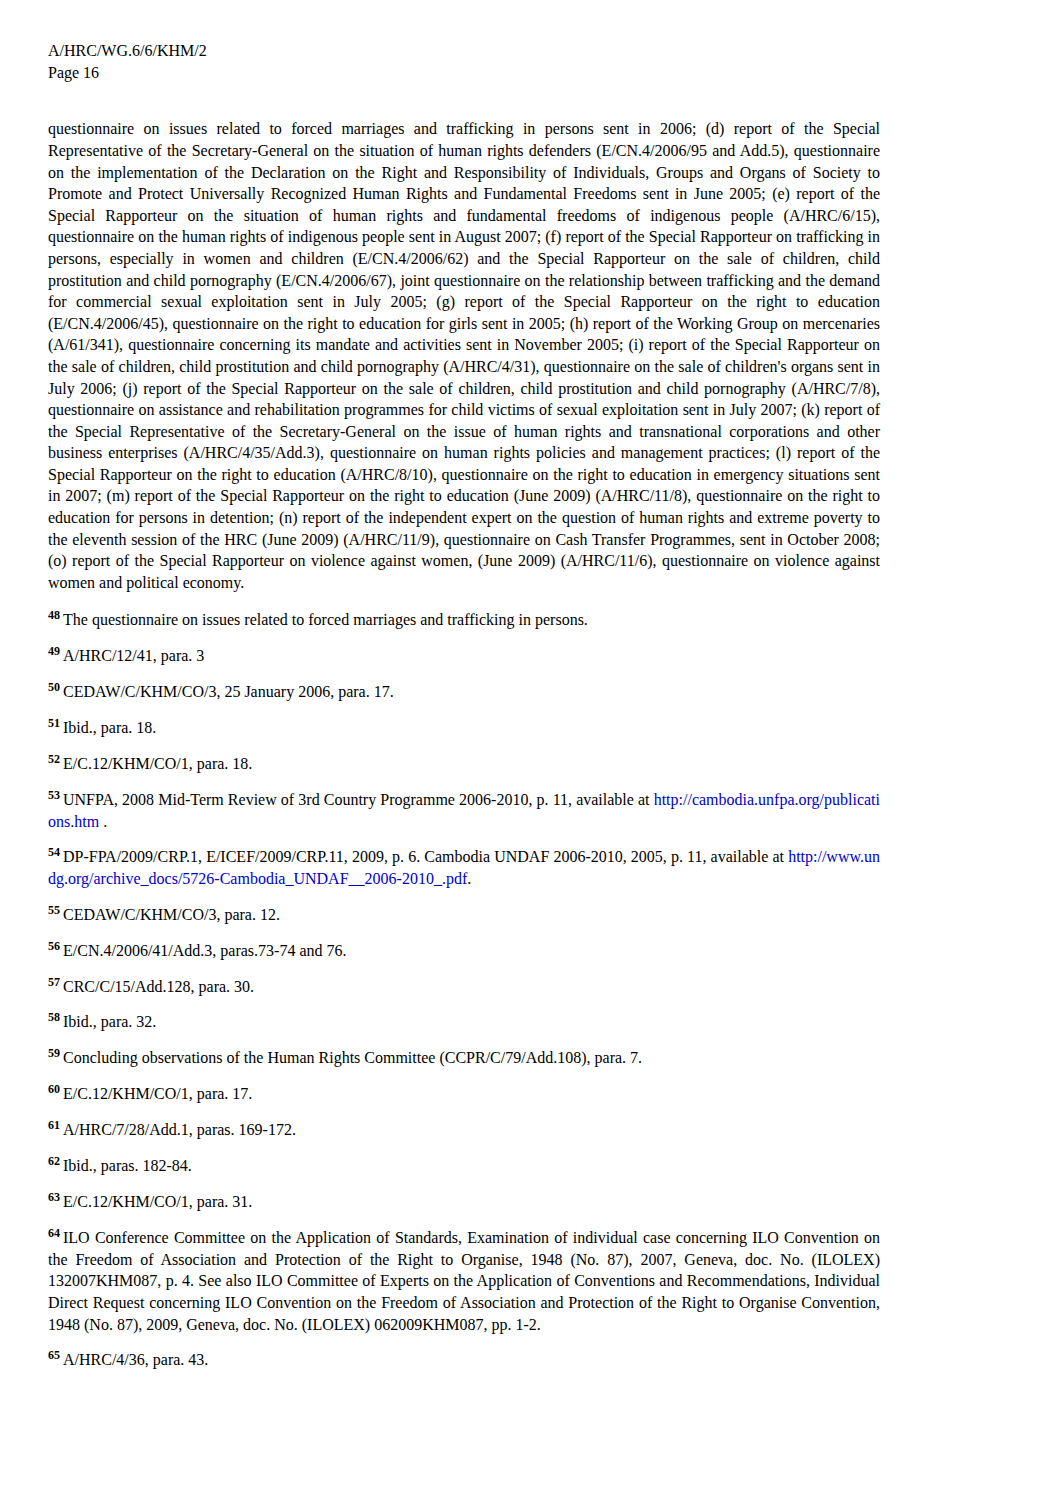A/HRC/WG.6/6/KHM/2
Page 16
questionnaire on issues related to forced marriages and trafficking in persons sent in 2006; (d) report of the Special Representative of the Secretary-General on the situation of human rights defenders (E/CN.4/2006/95 and Add.5), questionnaire on the implementation of the Declaration on the Right and Responsibility of Individuals, Groups and Organs of Society to Promote and Protect Universally Recognized Human Rights and Fundamental Freedoms sent in June 2005; (e) report of the Special Rapporteur on the situation of human rights and fundamental freedoms of indigenous people (A/HRC/6/15), questionnaire on the human rights of indigenous people sent in August 2007; (f) report of the Special Rapporteur on trafficking in persons, especially in women and children (E/CN.4/2006/62) and the Special Rapporteur on the sale of children, child prostitution and child pornography (E/CN.4/2006/67), joint questionnaire on the relationship between trafficking and the demand for commercial sexual exploitation sent in July 2005; (g) report of the Special Rapporteur on the right to education (E/CN.4/2006/45), questionnaire on the right to education for girls sent in 2005; (h) report of the Working Group on mercenaries (A/61/341), questionnaire concerning its mandate and activities sent in November 2005; (i) report of the Special Rapporteur on the sale of children, child prostitution and child pornography (A/HRC/4/31), questionnaire on the sale of children's organs sent in July 2006; (j) report of the Special Rapporteur on the sale of children, child prostitution and child pornography (A/HRC/7/8), questionnaire on assistance and rehabilitation programmes for child victims of sexual exploitation sent in July 2007; (k) report of the Special Representative of the Secretary-General on the issue of human rights and transnational corporations and other business enterprises (A/HRC/4/35/Add.3), questionnaire on human rights policies and management practices; (l) report of the Special Rapporteur on the right to education (A/HRC/8/10), questionnaire on the right to education in emergency situations sent in 2007; (m) report of the Special Rapporteur on the right to education (June 2009) (A/HRC/11/8), questionnaire on the right to education for persons in detention; (n) report of the independent expert on the question of human rights and extreme poverty to the eleventh session of the HRC (June 2009) (A/HRC/11/9), questionnaire on Cash Transfer Programmes, sent in October 2008; (o) report of the Special Rapporteur on violence against women, (June 2009) (A/HRC/11/6), questionnaire on violence against women and political economy.
48 The questionnaire on issues related to forced marriages and trafficking in persons.
49 A/HRC/12/41, para. 3
50 CEDAW/C/KHM/CO/3, 25 January 2006, para. 17.
51 Ibid., para. 18.
52 E/C.12/KHM/CO/1, para. 18.
53 UNFPA, 2008 Mid-Term Review of 3rd Country Programme 2006-2010, p. 11, available at http://cambodia.unfpa.org/publications.htm .
54 DP-FPA/2009/CRP.1, E/ICEF/2009/CRP.11, 2009, p. 6. Cambodia UNDAF 2006-2010, 2005, p. 11, available at http://www.undg.org/archive_docs/5726-Cambodia_UNDAF__2006-2010_.pdf.
55 CEDAW/C/KHM/CO/3, para. 12.
56 E/CN.4/2006/41/Add.3, paras.73-74 and 76.
57 CRC/C/15/Add.128, para. 30.
58 Ibid., para. 32.
59 Concluding observations of the Human Rights Committee (CCPR/C/79/Add.108), para. 7.
60 E/C.12/KHM/CO/1, para. 17.
61 A/HRC/7/28/Add.1, paras. 169-172.
62 Ibid., paras. 182-84.
63 E/C.12/KHM/CO/1, para. 31.
64 ILO Conference Committee on the Application of Standards, Examination of individual case concerning ILO Convention on the Freedom of Association and Protection of the Right to Organise, 1948 (No. 87), 2007, Geneva, doc. No. (ILOLEX) 132007KHM087, p. 4. See also ILO Committee of Experts on the Application of Conventions and Recommendations, Individual Direct Request concerning ILO Convention on the Freedom of Association and Protection of the Right to Organise Convention, 1948 (No. 87), 2009, Geneva, doc. No. (ILOLEX) 062009KHM087, pp. 1-2.
65 A/HRC/4/36, para. 43.